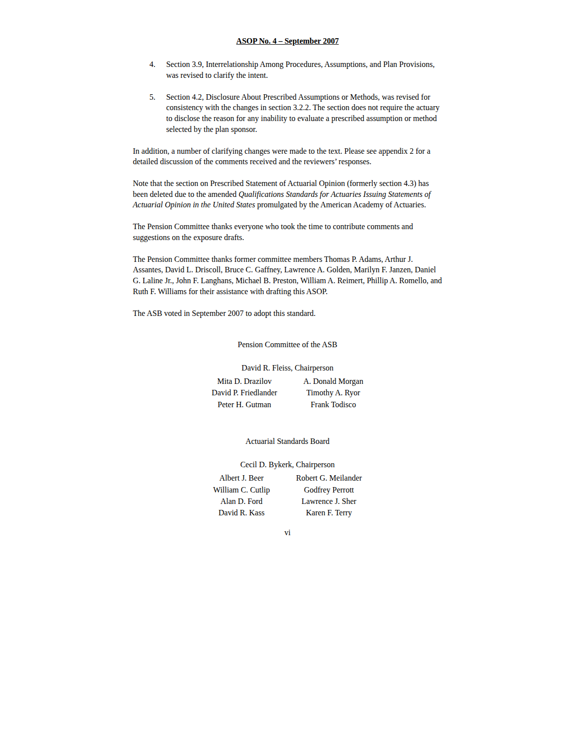ASOP No. 4 – September 2007
4.
Section 3.9, Interrelationship Among Procedures, Assumptions, and Plan Provisions, was revised to clarify the intent.
5.
Section 4.2, Disclosure About Prescribed Assumptions or Methods, was revised for consistency with the changes in section 3.2.2. The section does not require the actuary to disclose the reason for any inability to evaluate a prescribed assumption or method selected by the plan sponsor.
In addition, a number of clarifying changes were made to the text. Please see appendix 2 for a detailed discussion of the comments received and the reviewers’ responses.
Note that the section on Prescribed Statement of Actuarial Opinion (formerly section 4.3) has been deleted due to the amended Qualifications Standards for Actuaries Issuing Statements of Actuarial Opinion in the United States promulgated by the American Academy of Actuaries.
The Pension Committee thanks everyone who took the time to contribute comments and suggestions on the exposure drafts.
The Pension Committee thanks former committee members Thomas P. Adams, Arthur J. Assantes, David L. Driscoll, Bruce C. Gaffney, Lawrence A. Golden, Marilyn F. Janzen, Daniel G. Laline Jr., John F. Langhans, Michael B. Preston, William A. Reimert, Phillip A. Romello, and Ruth F. Williams for their assistance with drafting this ASOP.
The ASB voted in September 2007 to adopt this standard.
Pension Committee of the ASB
David R. Fleiss, Chairperson
| Mita D. Drazilov | A. Donald Morgan |
| David P. Friedlander | Timothy A. Ryor |
| Peter H. Gutman | Frank Todisco |
Actuarial Standards Board
Cecil D. Bykerk, Chairperson
| Albert J. Beer | Robert G. Meilander |
| William C. Cutlip | Godfrey Perrott |
| Alan D. Ford | Lawrence J. Sher |
| David R. Kass | Karen F. Terry |
vi